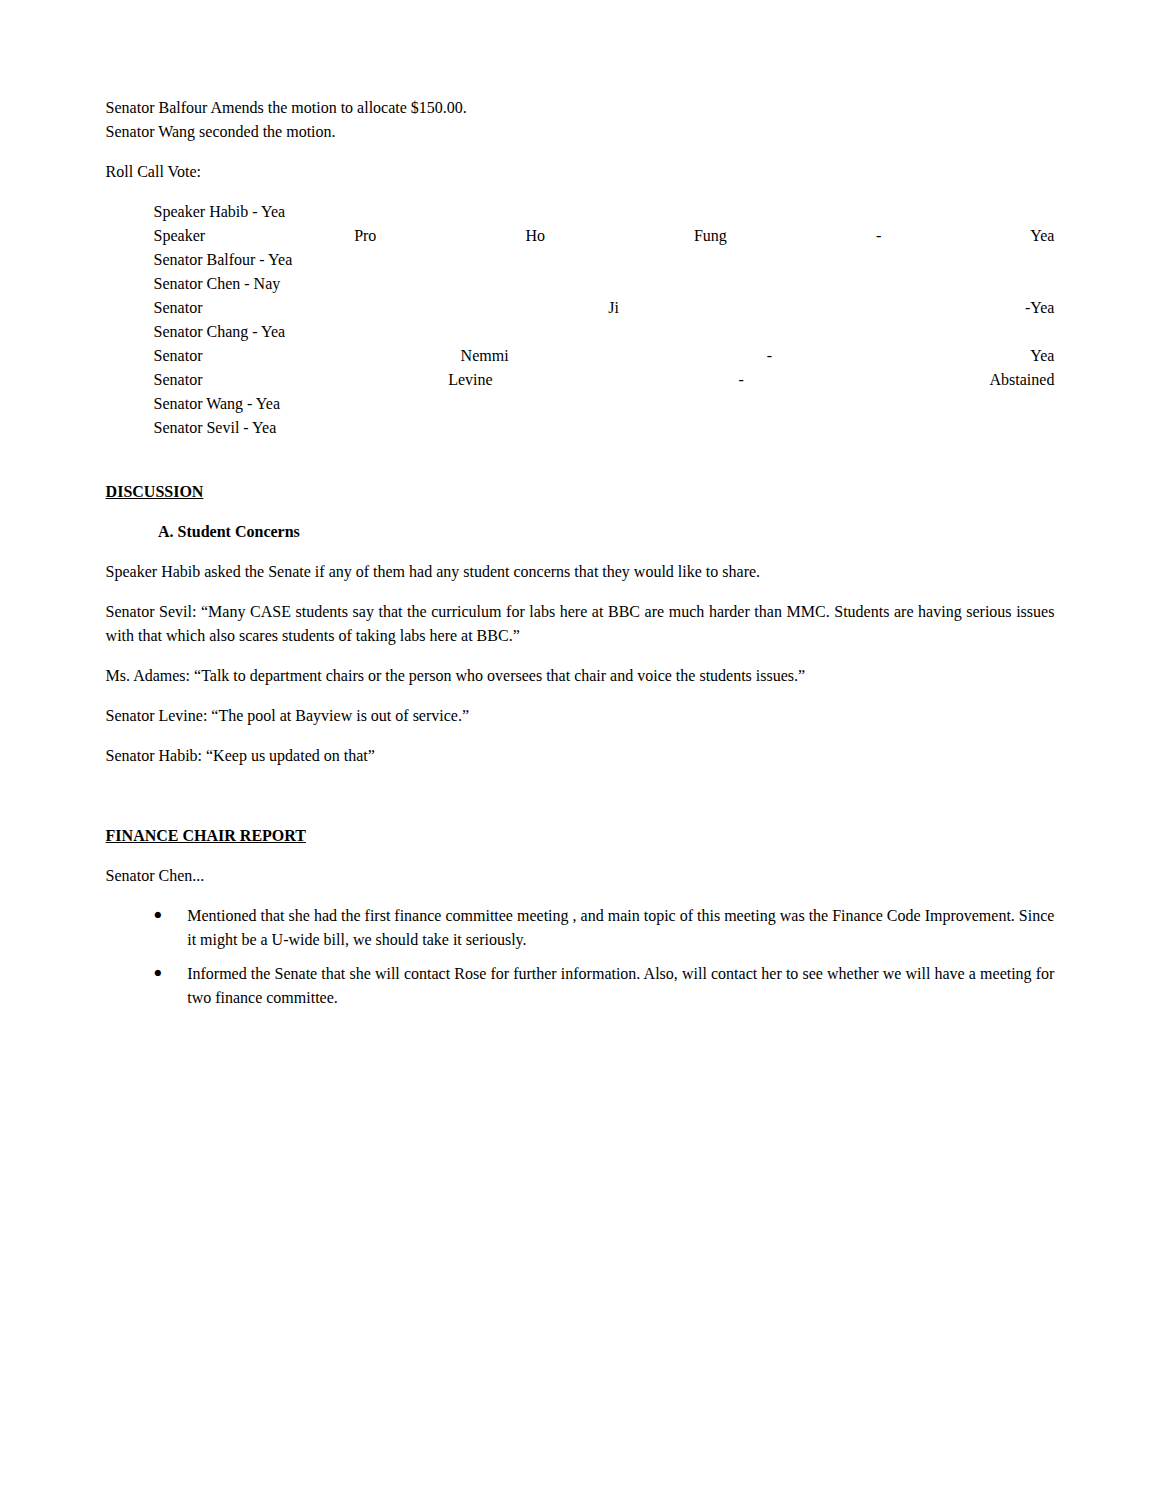Senator Balfour Amends the motion to allocate $150.00.
Senator Wang seconded the motion.
Roll Call Vote:
Speaker Habib - Yea
Speaker Pro Ho Fung-Yea
Senator Balfour - Yea
Senator Chen - Nay
Senator Ji-Yea
Senator Chang - Yea
Senator Nemmi-Yea
Senator Levine-Abstained
Senator Wang - Yea
Senator Sevil - Yea
DISCUSSION
Student Concerns
Speaker Habib asked the Senate if any of them had any student concerns that they would like to share.
Senator Sevil: “Many CASE students say that the curriculum for labs here at BBC are much harder than MMC. Students are having serious issues with that which also scares students of taking labs here at BBC.”
Ms. Adames: “Talk to department chairs or the person who oversees that chair and voice the students issues.”
Senator Levine: “The pool at Bayview is out of service.”
Senator Habib: “Keep us updated on that”
FINANCE CHAIR REPORT
Senator Chen...
Mentioned that she had the first finance committee meeting , and main topic of this meeting was the Finance Code Improvement. Since it might be a U-wide bill, we should take it seriously.
Informed the Senate that she will contact Rose for further information. Also, will contact her to see whether we will have a meeting for two finance committee.